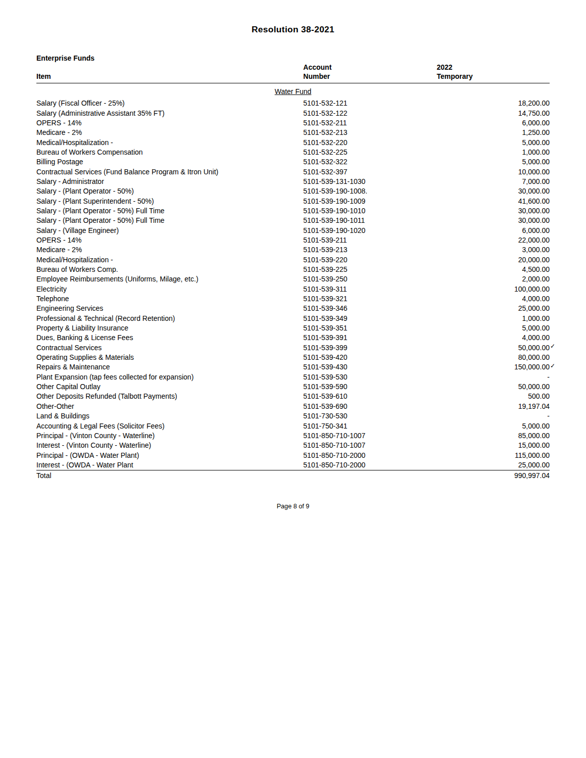Resolution 38-2021
Enterprise Funds
| | Account | 2022 |
| --- | --- | --- |
| Item | Number | Temporary |
| Water Fund |
| Salary (Fiscal Officer - 25%) | 5101-532-121 | 18,200.00 |
| Salary (Administrative Assistant 35% FT) | 5101-532-122 | 14,750.00 |
| OPERS - 14% | 5101-532-211 | 6,000.00 |
| Medicare - 2% | 5101-532-213 | 1,250.00 |
| Medical/Hospitalization - | 5101-532-220 | 5,000.00 |
| Bureau of Workers Compensation | 5101-532-225 | 1,000.00 |
| Billing Postage | 5101-532-322 | 5,000.00 |
| Contractual Services (Fund Balance Program & Itron Unit) | 5101-532-397 | 10,000.00 |
| Salary - Administrator | 5101-539-131-1030 | 7,000.00 |
| Salary - (Plant Operator - 50%) | 5101-539-190-1008. | 30,000.00 |
| Salary - (Plant Superintendent - 50%) | 5101-539-190-1009 | 41,600.00 |
| Salary - (Plant Operator - 50%) Full Time | 5101-539-190-1010 | 30,000.00 |
| Salary - (Plant Operator - 50%) Full Time | 5101-539-190-1011 | 30,000.00 |
| Salary - (Village Engineer) | 5101-539-190-1020 | 6,000.00 |
| OPERS - 14% | 5101-539-211 | 22,000.00 |
| Medicare - 2% | 5101-539-213 | 3,000.00 |
| Medical/Hospitalization - | 5101-539-220 | 20,000.00 |
| Bureau of Workers Comp. | 5101-539-225 | 4,500.00 |
| Employee Reimbursements (Uniforms, Milage, etc.) | 5101-539-250 | 2,000.00 |
| Electricity | 5101-539-311 | 100,000.00 |
| Telephone | 5101-539-321 | 4,000.00 |
| Engineering Services | 5101-539-346 | 25,000.00 |
| Professional & Technical (Record Retention) | 5101-539-349 | 1,000.00 |
| Property & Liability Insurance | 5101-539-351 | 5,000.00 |
| Dues, Banking & License Fees | 5101-539-391 | 4,000.00 |
| Contractual Services | 5101-539-399 | 50,000.00 |
| Operating Supplies & Materials | 5101-539-420 | 80,000.00 |
| Repairs & Maintenance | 5101-539-430 | 150,000.00 |
| Plant Expansion (tap fees collected for expansion) | 5101-539-530 | - |
| Other Capital Outlay | 5101-539-590 | 50,000.00 |
| Other Deposits Refunded (Talbott Payments) | 5101-539-610 | 500.00 |
| Other-Other | 5101-539-690 | 19,197.04 |
| Land & Buildings | 5101-730-530 | - |
| Accounting & Legal Fees (Solicitor Fees) | 5101-750-341 | 5,000.00 |
| Principal - (Vinton County - Waterline) | 5101-850-710-1007 | 85,000.00 |
| Interest - (Vinton County - Waterline) | 5101-850-710-1007 | 15,000.00 |
| Principal - (OWDA - Water Plant) | 5101-850-710-2000 | 115,000.00 |
| Interest - (OWDA - Water Plant | 5101-850-710-2000 | 25,000.00 |
| Total | | 990,997.04 |
Page 8 of 9